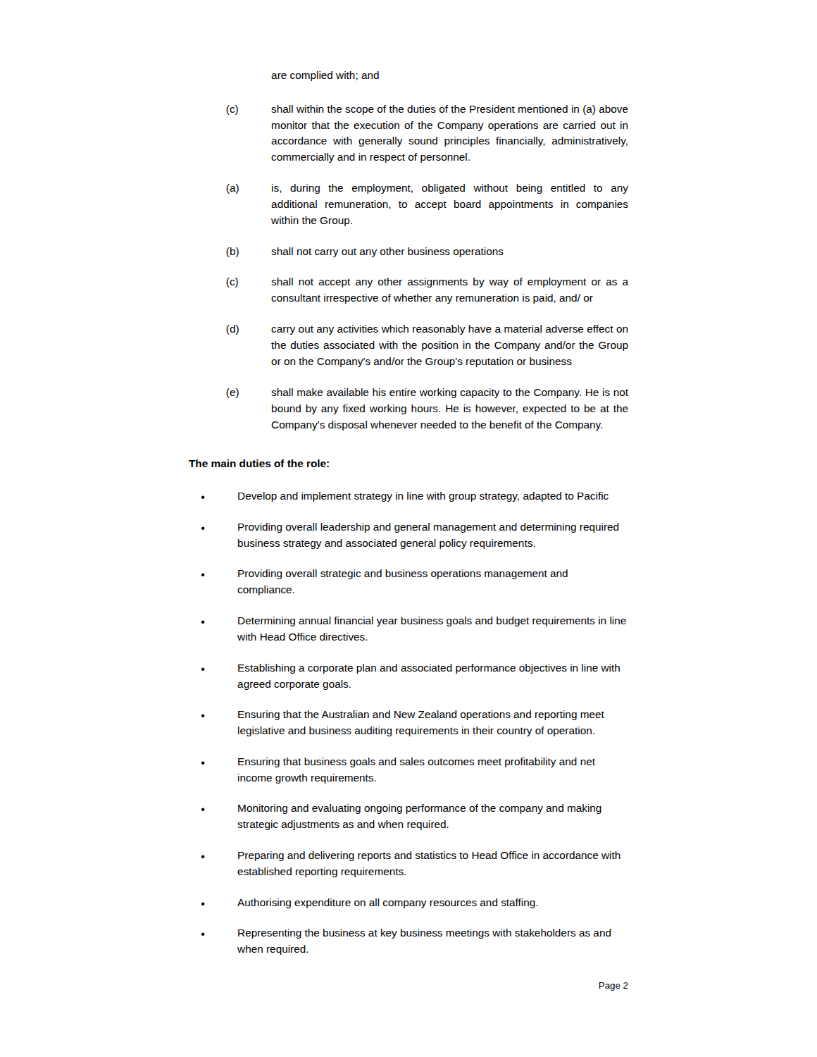are complied with; and
(c)
shall within the scope of the duties of the President mentioned in (a) above monitor that the execution of the Company operations are carried out in accordance with generally sound principles financially, administratively, commercially and in respect of personnel.
(a)
is, during the employment, obligated without being entitled to any additional remuneration, to accept board appointments in companies within the Group.
(b)
shall not carry out any other business operations
(c)
shall not accept any other assignments by way of employment or as a consultant irrespective of whether any remuneration is paid, and/ or
(d)
carry out any activities which reasonably have a material adverse effect on the duties associated with the position in the Company and/or the Group or on the Company's and/or the Group's reputation or business
(e)
shall make available his entire working capacity to the Company. He is not bound by any fixed working hours. He is however, expected to be at the Company's disposal whenever needed to the benefit of the Company.
The main duties of the role:
Develop and implement strategy in line with group strategy, adapted to Pacific
Providing overall leadership and general management and determining required business strategy and associated general policy requirements.
Providing overall strategic and business operations management and compliance.
Determining annual financial year business goals and budget requirements in line with Head Office directives.
Establishing a corporate plan and associated performance objectives in line with agreed corporate goals.
Ensuring that the Australian and New Zealand operations and reporting meet legislative and business auditing requirements in their country of operation.
Ensuring that business goals and sales outcomes meet profitability and net income growth requirements.
Monitoring and evaluating ongoing performance of the company and making strategic adjustments as and when required.
Preparing and delivering reports and statistics to Head Office in accordance with established reporting requirements.
Authorising expenditure on all company resources and staffing.
Representing the business at key business meetings with stakeholders as and when required.
Page 2